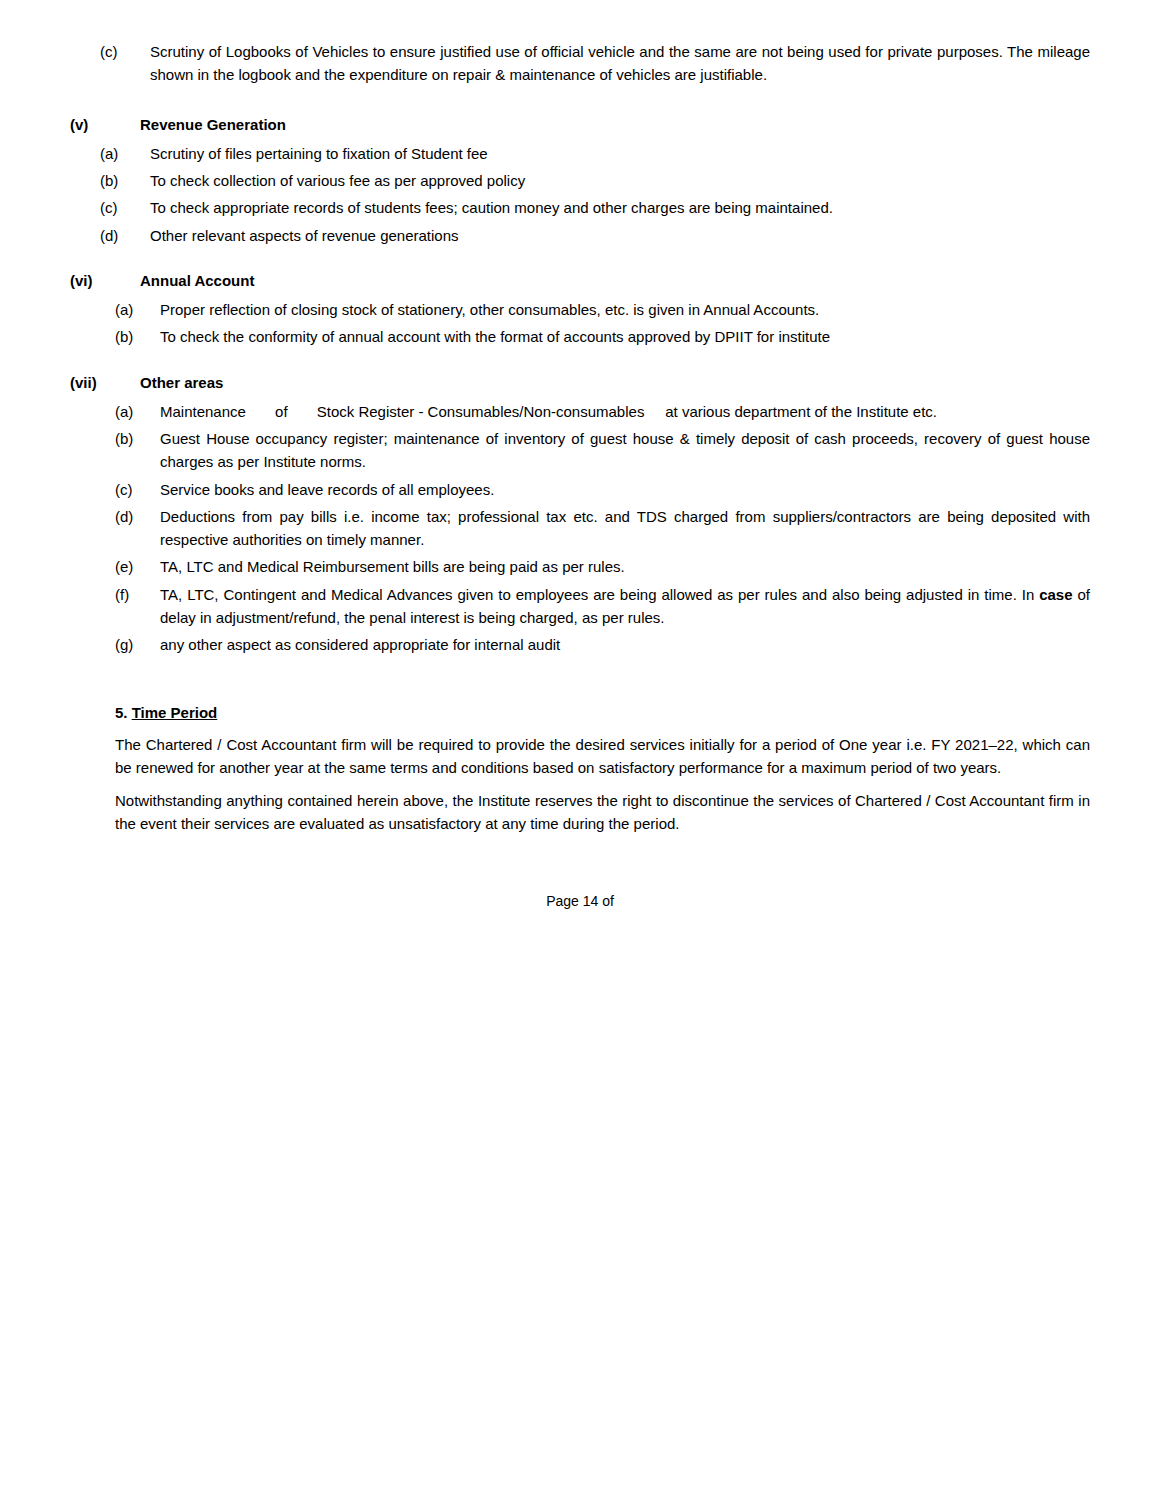(c)
Scrutiny of Logbooks of Vehicles to ensure justified use of official vehicle and the same are not being used for private purposes. The mileage shown in the logbook and the expenditure on repair & maintenance of vehicles are justifiable.
(v)
Revenue Generation
(a)
Scrutiny of files pertaining to fixation of Student fee
(b)
To check collection of various fee as per approved policy
(c)
To check appropriate records of students fees; caution money and other charges are being maintained.
(d)
Other relevant aspects of revenue generations
(vi)
Annual Account
(a)
Proper reflection of closing stock of stationery, other consumables, etc. is given in Annual Accounts.
(b)
To check the conformity of annual account with the format of accounts approved by DPIIT for institute
(vii)
Other areas
(a)
Maintenance of Stock Register - Consumables/Non-consumables at various department of the Institute etc.
(b)
Guest House occupancy register; maintenance of inventory of guest house & timely deposit of cash proceeds, recovery of guest house charges as per Institute norms.
(c)
Service books and leave records of all employees.
(d)
Deductions from pay bills i.e. income tax; professional tax etc. and TDS charged from suppliers/contractors are being deposited with respective authorities on timely manner.
(e)
TA, LTC and Medical Reimbursement bills are being paid as per rules.
(f)
TA, LTC, Contingent and Medical Advances given to employees are being allowed as per rules and also being adjusted in time. In case of delay in adjustment/refund, the penal interest is being charged, as per rules.
(g)
any other aspect as considered appropriate for internal audit
5. Time Period
The Chartered / Cost Accountant firm will be required to provide the desired services initially for a period of One year i.e. FY 2021–22, which can be renewed for another year at the same terms and conditions based on satisfactory performance for a maximum period of two years.
Notwithstanding anything contained herein above, the Institute reserves the right to discontinue the services of Chartered / Cost Accountant firm in the event their services are evaluated as unsatisfactory at any time during the period.
Page 14 of